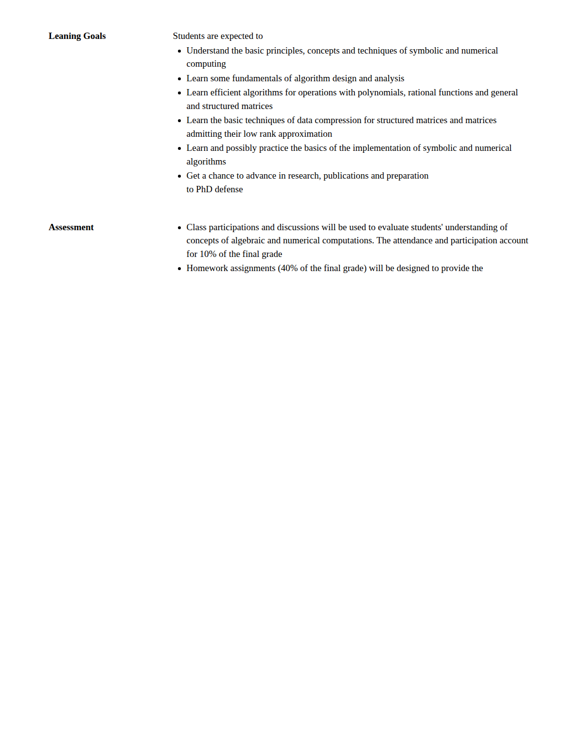| Leaning Goals | Students are expected to Understand the basic principles, concepts and techniques of symbolic and numerical computing Learn some fundamentals of algorithm design and analysis Learn efficient algorithms for operations with polynomials, rational functions and general and structured matrices Learn the basic techniques of data compression for structured matrices and matrices admitting their low rank approximation Learn and possibly practice the basics of the implementation of symbolic and numerical algorithms Get a chance to advance in research, publications and preparation to PhD defense |
| Assessment | Class participations and discussions will be used to evaluate students' understanding of concepts of algebraic and numerical computations. The attendance and participation account for 10% of the final grade Homework assignments (40% of the final grade) will be designed to provide the |